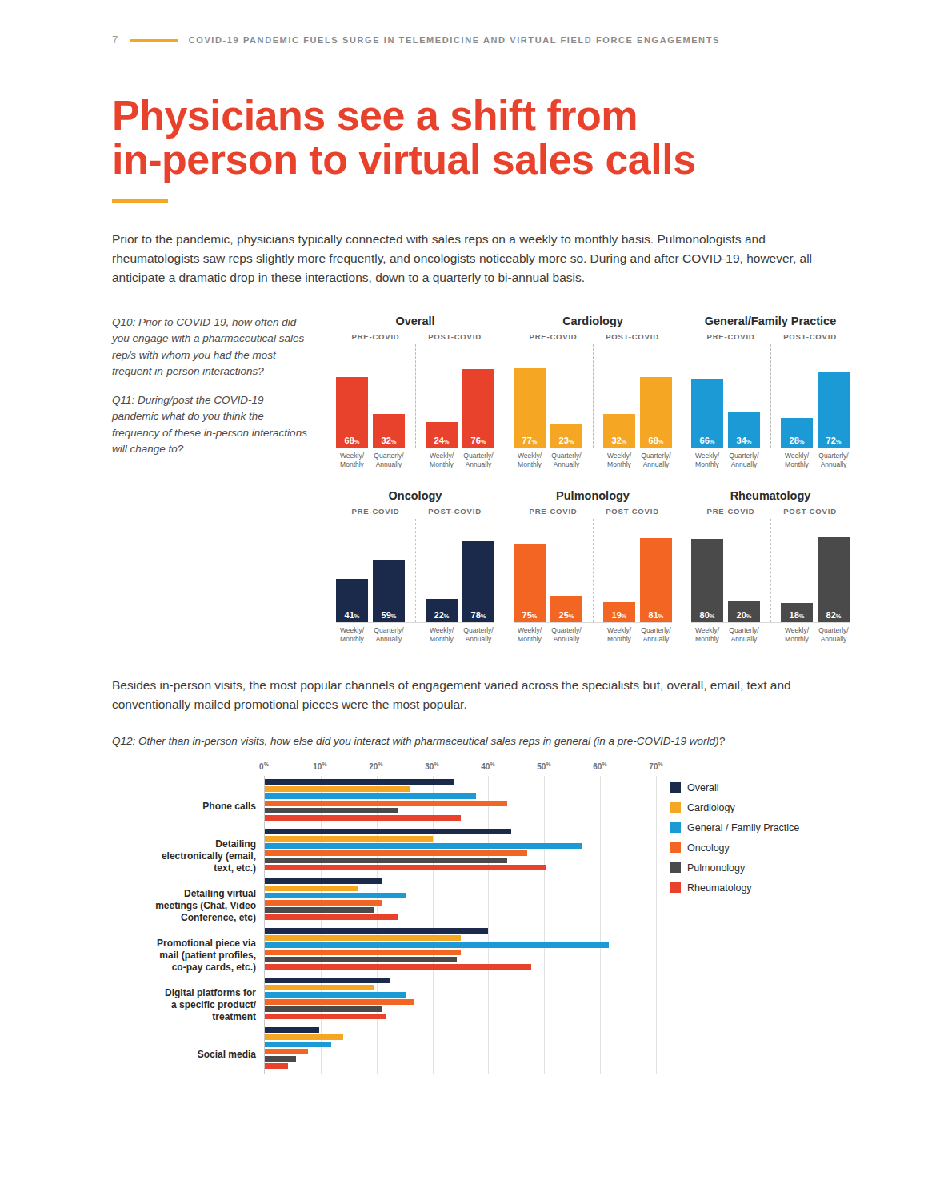7
COVID-19 PANDEMIC FUELS SURGE IN TELEMEDICINE AND VIRTUAL FIELD FORCE ENGAGEMENTS
Physicians see a shift from
in-person to virtual sales calls
Prior to the pandemic, physicians typically connected with sales reps on a weekly to monthly basis. Pulmonologists and rheumatologists saw reps slightly more frequently, and oncologists noticeably more so. During and after COVID-19, however, all anticipate a dramatic drop in these interactions, down to a quarterly to bi-annual basis.
Q10: Prior to COVID-19, how often did you engage with a pharmaceutical sales rep/s with whom you had the most frequent in-person interactions?
Q11: During/post the COVID-19 pandemic what do you think the frequency of these in-person interactions will change to?
Overall
PRE-COVID POST-COVID
68%
32%
24%
76%
Weekly/
Monthly Quarterly/
Annually Weekly/
Monthly Quarterly/
Annually
Cardiology
PRE-COVID POST-COVID
77%
23%
32%
68%
Weekly/
Monthly Quarterly/
Annually Weekly/
Monthly Quarterly/
Annually
General/Family Practice
PRE-COVID POST-COVID
66%
34%
28%
72%
Weekly/
Monthly Quarterly/
Annually Weekly/
Monthly Quarterly/
Annually
Oncology
PRE-COVID POST-COVID
41%
59%
22%
78%
Weekly/
Monthly Quarterly/
Annually Weekly/
Monthly Quarterly/
Annually
Pulmonology
PRE-COVID POST-COVID
75%
25%
19%
81%
Weekly/
Monthly Quarterly/
Annually Weekly/
Monthly Quarterly/
Annually
Rheumatology
PRE-COVID POST-COVID
80%
20%
18%
82%
Weekly/
Monthly Quarterly/
Annually Weekly/
Monthly Quarterly/
Annually
Besides in-person visits, the most popular channels of engagement varied across the specialists but, overall, email, text and conventionally mailed promotional pieces were the most popular.
Q12: Other than in-person visits, how else did you interact with pharmaceutical sales reps in general (in a pre-COVID-19 world)?
Phone calls
Detailing
electronically (email,
text, etc.)
Detailing virtual
meetings (Chat, Video
Conference, etc)
Promotional piece via
mail (patient profiles,
co-pay cards, etc.)
Digital platforms for
a specific product/
treatment
Social media
0% 10% 20% 30% 40% 50% 60% 70%
Overall
Cardiology
General / Family Practice
Oncology
Pulmonology
Rheumatology